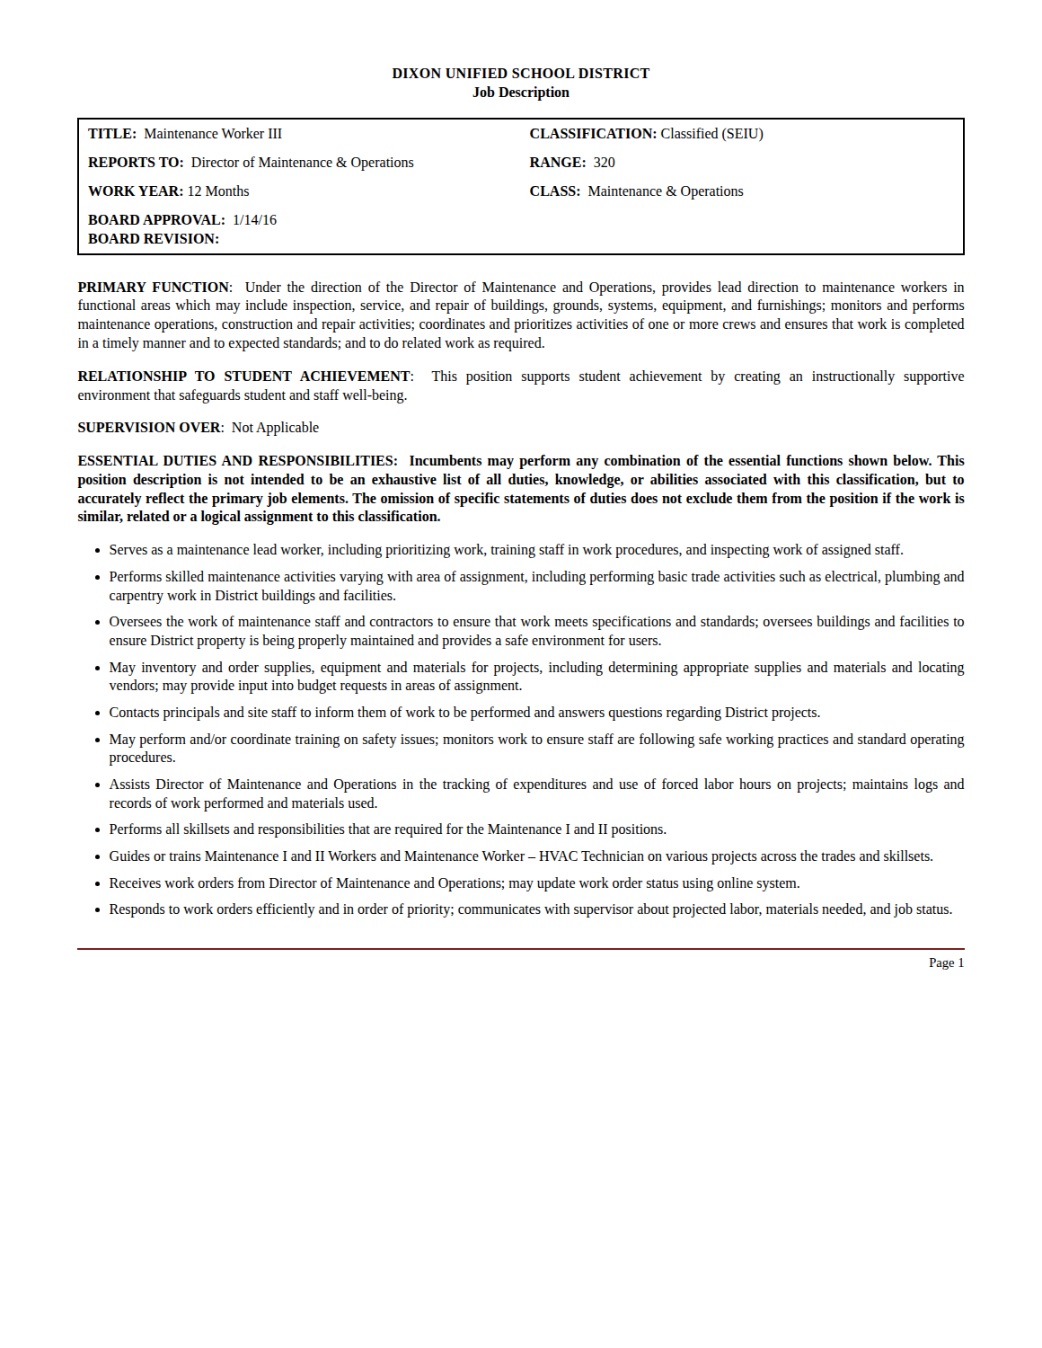DIXON UNIFIED SCHOOL DISTRICT Job Description
| TITLE: Maintenance Worker III | CLASSIFICATION: Classified (SEIU) |
| REPORTS TO: Director of Maintenance & Operations | RANGE: 320 |
| WORK YEAR: 12 Months | CLASS: Maintenance & Operations |
| BOARD APPROVAL: 1/14/16 BOARD REVISION: |
PRIMARY FUNCTION: Under the direction of the Director of Maintenance and Operations, provides lead direction to maintenance workers in functional areas which may include inspection, service, and repair of buildings, grounds, systems, equipment, and furnishings; monitors and performs maintenance operations, construction and repair activities; coordinates and prioritizes activities of one or more crews and ensures that work is completed in a timely manner and to expected standards; and to do related work as required.
RELATIONSHIP TO STUDENT ACHIEVEMENT: This position supports student achievement by creating an instructionally supportive environment that safeguards student and staff well-being.
SUPERVISION OVER: Not Applicable
ESSENTIAL DUTIES AND RESPONSIBILITIES: Incumbents may perform any combination of the essential functions shown below. This position description is not intended to be an exhaustive list of all duties, knowledge, or abilities associated with this classification, but to accurately reflect the primary job elements. The omission of specific statements of duties does not exclude them from the position if the work is similar, related or a logical assignment to this classification.
Serves as a maintenance lead worker, including prioritizing work, training staff in work procedures, and inspecting work of assigned staff.
Performs skilled maintenance activities varying with area of assignment, including performing basic trade activities such as electrical, plumbing and carpentry work in District buildings and facilities.
Oversees the work of maintenance staff and contractors to ensure that work meets specifications and standards; oversees buildings and facilities to ensure District property is being properly maintained and provides a safe environment for users.
May inventory and order supplies, equipment and materials for projects, including determining appropriate supplies and materials and locating vendors; may provide input into budget requests in areas of assignment.
Contacts principals and site staff to inform them of work to be performed and answers questions regarding District projects.
May perform and/or coordinate training on safety issues; monitors work to ensure staff are following safe working practices and standard operating procedures.
Assists Director of Maintenance and Operations in the tracking of expenditures and use of forced labor hours on projects; maintains logs and records of work performed and materials used.
Performs all skillsets and responsibilities that are required for the Maintenance I and II positions.
Guides or trains Maintenance I and II Workers and Maintenance Worker – HVAC Technician on various projects across the trades and skillsets.
Receives work orders from Director of Maintenance and Operations; may update work order status using online system.
Responds to work orders efficiently and in order of priority; communicates with supervisor about projected labor, materials needed, and job status.
Page 1